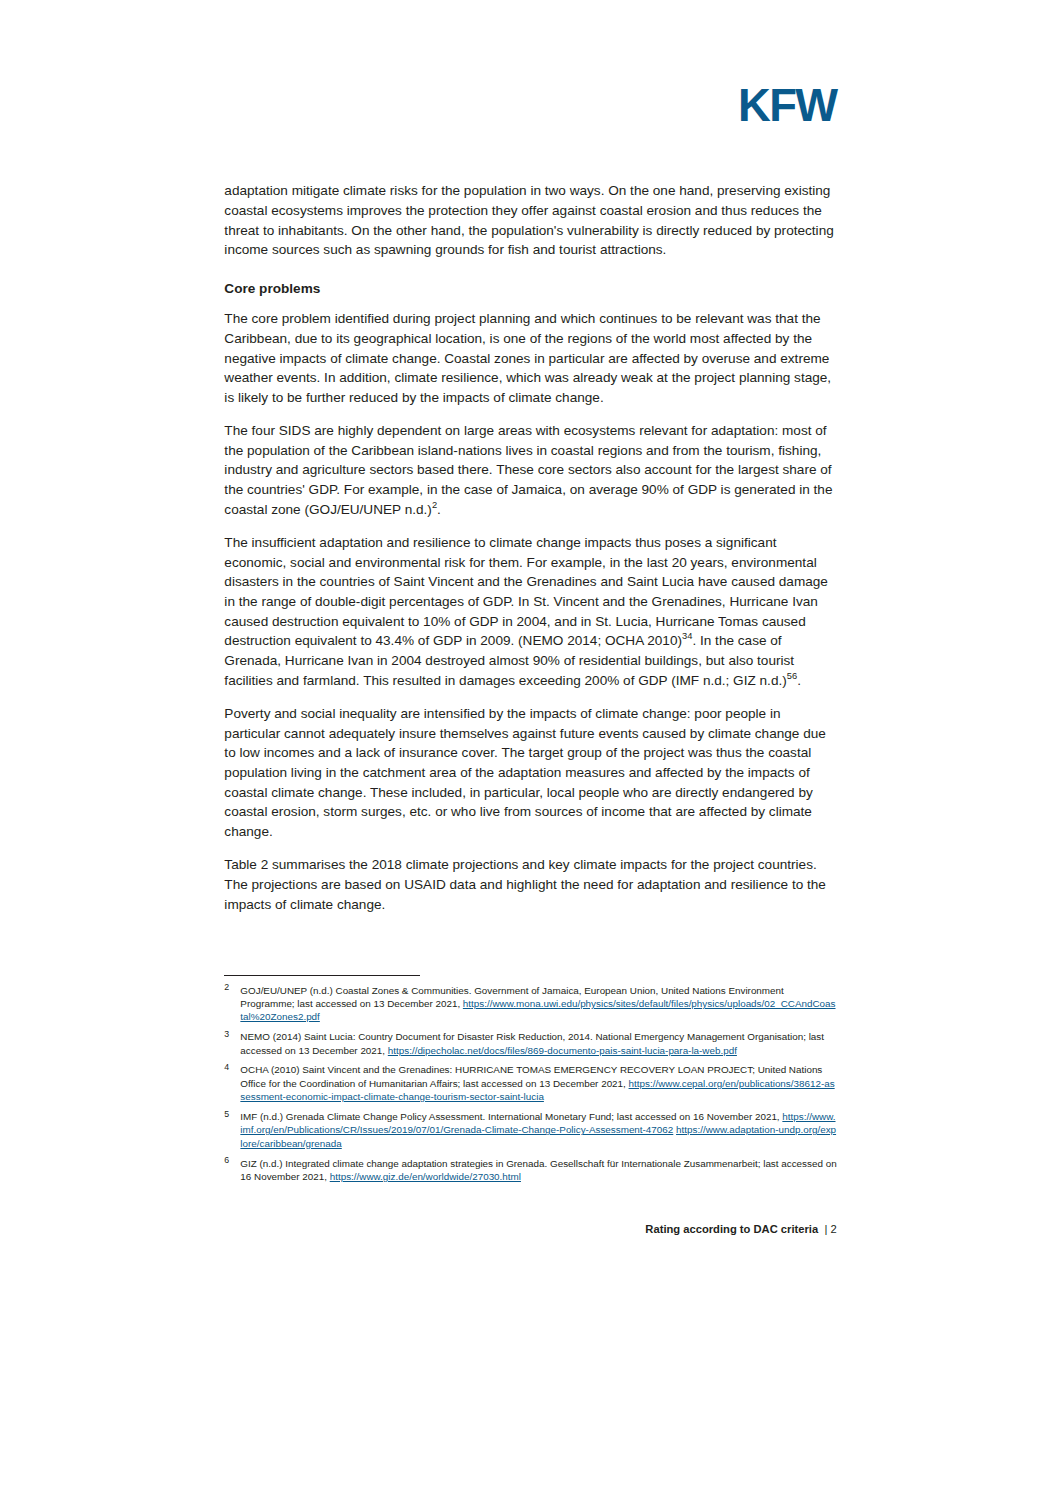KFW
adaptation mitigate climate risks for the population in two ways. On the one hand, preserving existing coastal ecosystems improves the protection they offer against coastal erosion and thus reduces the threat to inhabitants. On the other hand, the population's vulnerability is directly reduced by protecting income sources such as spawning grounds for fish and tourist attractions.
Core problems
The core problem identified during project planning and which continues to be relevant was that the Caribbean, due to its geographical location, is one of the regions of the world most affected by the negative impacts of climate change. Coastal zones in particular are affected by overuse and extreme weather events. In addition, climate resilience, which was already weak at the project planning stage, is likely to be further reduced by the impacts of climate change.
The four SIDS are highly dependent on large areas with ecosystems relevant for adaptation: most of the population of the Caribbean island-nations lives in coastal regions and from the tourism, fishing, industry and agriculture sectors based there. These core sectors also account for the largest share of the countries' GDP. For example, in the case of Jamaica, on average 90% of GDP is generated in the coastal zone (GOJ/EU/UNEP n.d.)2.
The insufficient adaptation and resilience to climate change impacts thus poses a significant economic, social and environmental risk for them. For example, in the last 20 years, environmental disasters in the countries of Saint Vincent and the Grenadines and Saint Lucia have caused damage in the range of double-digit percentages of GDP. In St. Vincent and the Grenadines, Hurricane Ivan caused destruction equivalent to 10% of GDP in 2004, and in St. Lucia, Hurricane Tomas caused destruction equivalent to 43.4% of GDP in 2009. (NEMO 2014; OCHA 2010)34. In the case of Grenada, Hurricane Ivan in 2004 destroyed almost 90% of residential buildings, but also tourist facilities and farmland. This resulted in damages exceeding 200% of GDP (IMF n.d.; GIZ n.d.)56.
Poverty and social inequality are intensified by the impacts of climate change: poor people in particular cannot adequately insure themselves against future events caused by climate change due to low incomes and a lack of insurance cover. The target group of the project was thus the coastal population living in the catchment area of the adaptation measures and affected by the impacts of coastal climate change. These included, in particular, local people who are directly endangered by coastal erosion, storm surges, etc. or who live from sources of income that are affected by climate change.
Table 2 summarises the 2018 climate projections and key climate impacts for the project countries. The projections are based on USAID data and highlight the need for adaptation and resilience to the impacts of climate change.
2 GOJ/EU/UNEP (n.d.) Coastal Zones & Communities. Government of Jamaica, European Union, United Nations Environment Programme; last accessed on 13 December 2021, https://www.mona.uwi.edu/physics/sites/default/files/physics/uploads/02_CCAndCoastal%20Zones2.pdf
3 NEMO (2014) Saint Lucia: Country Document for Disaster Risk Reduction, 2014. National Emergency Management Organisation; last accessed on 13 December 2021, https://dipecholac.net/docs/files/869-documento-pais-saint-lucia-para-la-web.pdf
4 OCHA (2010) Saint Vincent and the Grenadines: HURRICANE TOMAS EMERGENCY RECOVERY LOAN PROJECT; United Nations Office for the Coordination of Humanitarian Affairs; last accessed on 13 December 2021, https://www.cepal.org/en/publications/38612-assessment-economic-impact-climate-change-tourism-sector-saint-lucia
5 IMF (n.d.) Grenada Climate Change Policy Assessment. International Monetary Fund; last accessed on 16 November 2021, https://www.imf.org/en/Publications/CR/Issues/2019/07/01/Grenada-Climate-Change-Policy-Assessment-47062 https://www.adaptation-undp.org/explore/caribbean/grenada
6 GIZ (n.d.) Integrated climate change adaptation strategies in Grenada. Gesellschaft für Internationale Zusammenarbeit; last accessed on 16 November 2021, https://www.giz.de/en/worldwide/27030.html
Rating according to DAC criteria | 2